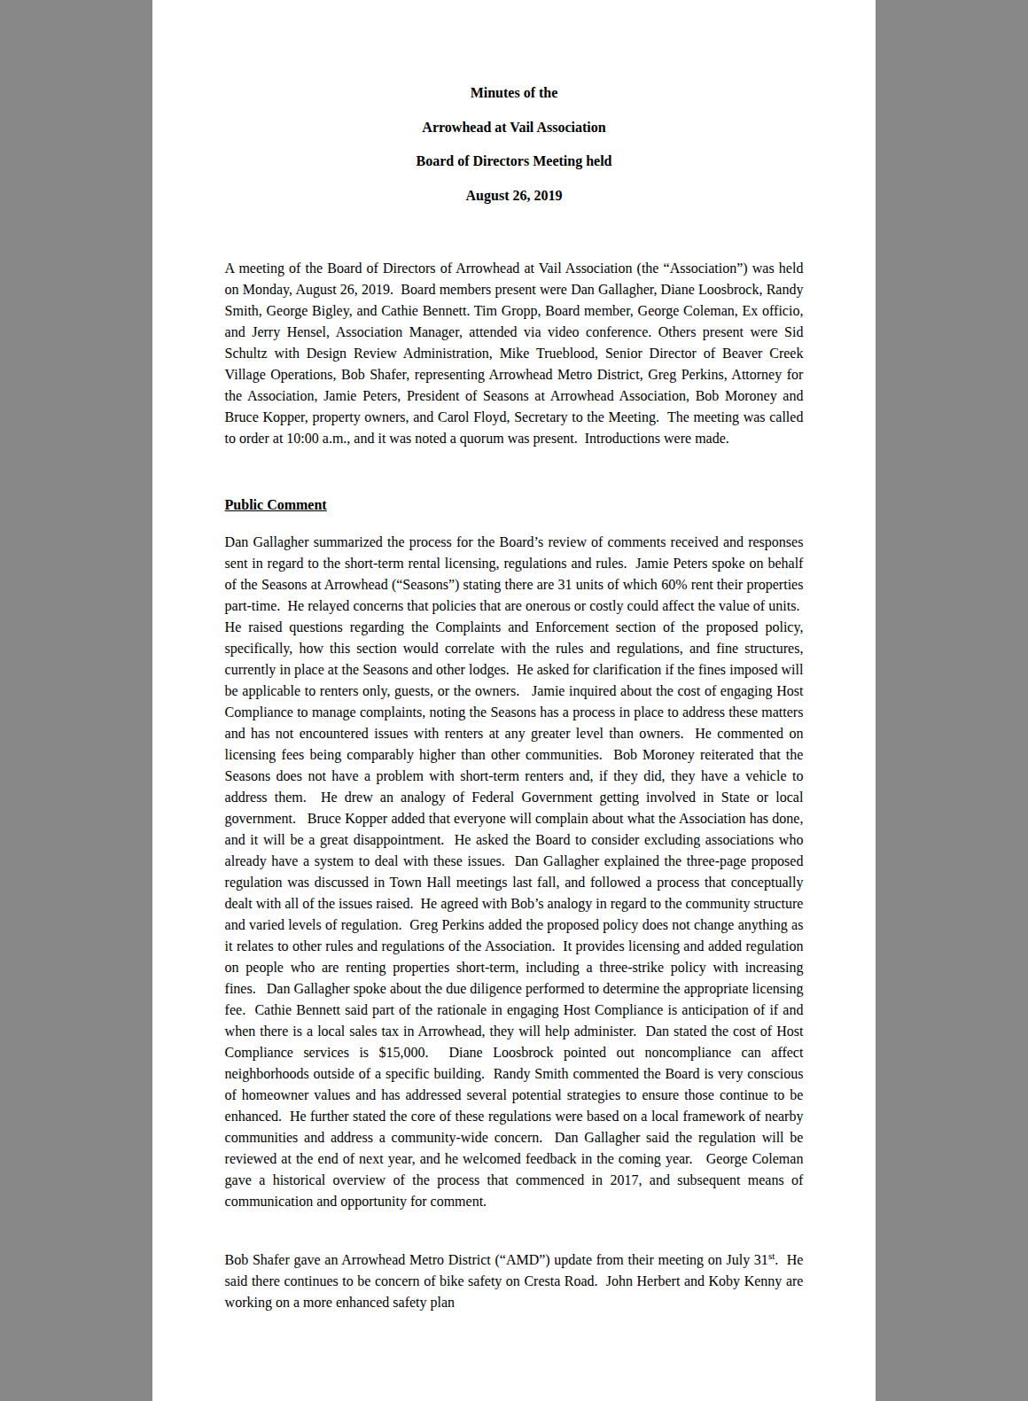Minutes of the Arrowhead at Vail Association Board of Directors Meeting held August 26, 2019
A meeting of the Board of Directors of Arrowhead at Vail Association (the “Association”) was held on Monday, August 26, 2019. Board members present were Dan Gallagher, Diane Loosbrock, Randy Smith, George Bigley, and Cathie Bennett. Tim Gropp, Board member, George Coleman, Ex officio, and Jerry Hensel, Association Manager, attended via video conference. Others present were Sid Schultz with Design Review Administration, Mike Trueblood, Senior Director of Beaver Creek Village Operations, Bob Shafer, representing Arrowhead Metro District, Greg Perkins, Attorney for the Association, Jamie Peters, President of Seasons at Arrowhead Association, Bob Moroney and Bruce Kopper, property owners, and Carol Floyd, Secretary to the Meeting. The meeting was called to order at 10:00 a.m., and it was noted a quorum was present. Introductions were made.
Public Comment
Dan Gallagher summarized the process for the Board’s review of comments received and responses sent in regard to the short-term rental licensing, regulations and rules. Jamie Peters spoke on behalf of the Seasons at Arrowhead (“Seasons”) stating there are 31 units of which 60% rent their properties part-time. He relayed concerns that policies that are onerous or costly could affect the value of units. He raised questions regarding the Complaints and Enforcement section of the proposed policy, specifically, how this section would correlate with the rules and regulations, and fine structures, currently in place at the Seasons and other lodges. He asked for clarification if the fines imposed will be applicable to renters only, guests, or the owners. Jamie inquired about the cost of engaging Host Compliance to manage complaints, noting the Seasons has a process in place to address these matters and has not encountered issues with renters at any greater level than owners. He commented on licensing fees being comparably higher than other communities. Bob Moroney reiterated that the Seasons does not have a problem with short-term renters and, if they did, they have a vehicle to address them. He drew an analogy of Federal Government getting involved in State or local government. Bruce Kopper added that everyone will complain about what the Association has done, and it will be a great disappointment. He asked the Board to consider excluding associations who already have a system to deal with these issues. Dan Gallagher explained the three-page proposed regulation was discussed in Town Hall meetings last fall, and followed a process that conceptually dealt with all of the issues raised. He agreed with Bob’s analogy in regard to the community structure and varied levels of regulation. Greg Perkins added the proposed policy does not change anything as it relates to other rules and regulations of the Association. It provides licensing and added regulation on people who are renting properties short-term, including a three-strike policy with increasing fines. Dan Gallagher spoke about the due diligence performed to determine the appropriate licensing fee. Cathie Bennett said part of the rationale in engaging Host Compliance is anticipation of if and when there is a local sales tax in Arrowhead, they will help administer. Dan stated the cost of Host Compliance services is $15,000. Diane Loosbrock pointed out noncompliance can affect neighborhoods outside of a specific building. Randy Smith commented the Board is very conscious of homeowner values and has addressed several potential strategies to ensure those continue to be enhanced. He further stated the core of these regulations were based on a local framework of nearby communities and address a community-wide concern. Dan Gallagher said the regulation will be reviewed at the end of next year, and he welcomed feedback in the coming year. George Coleman gave a historical overview of the process that commenced in 2017, and subsequent means of communication and opportunity for comment.
Bob Shafer gave an Arrowhead Metro District (“AMD”) update from their meeting on July 31st. He said there continues to be concern of bike safety on Cresta Road. John Herbert and Koby Kenny are working on a more enhanced safety plan